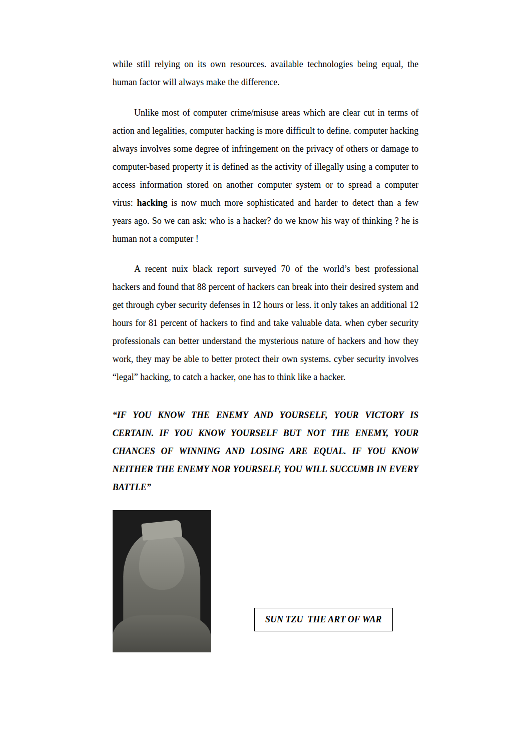while still relying on its own resources. available technologies being equal, the human factor will always make the difference.
Unlike most of computer crime/misuse areas which are clear cut in terms of action and legalities, computer hacking is more difficult to define. computer hacking always involves some degree of infringement on the privacy of others or damage to computer-based property it is defined as the activity of illegally using a computer to access information stored on another computer system or to spread a computer virus: hacking is now much more sophisticated and harder to detect than a few years ago. So we can ask: who is a hacker? do we know his way of thinking ? he is human not a computer !
A recent nuix black report surveyed 70 of the world’s best professional hackers and found that 88 percent of hackers can break into their desired system and get through cyber security defenses in 12 hours or less. it only takes an additional 12 hours for 81 percent of hackers to find and take valuable data. when cyber security professionals can better understand the mysterious nature of hackers and how they work, they may be able to better protect their own systems. cyber security involves “legal” hacking, to catch a hacker, one has to think like a hacker.
“IF YOU KNOW THE ENEMY AND YOURSELF, YOUR VICTORY IS CERTAIN. IF YOU KNOW YOURSELF BUT NOT THE ENEMY, YOUR CHANCES OF WINNING AND LOSING ARE EQUAL. IF YOU KNOW NEITHER THE ENEMY NOR YOURSELF, YOU WILL SUCCUMB IN EVERY BATTLE”
SUN TZU THE ART OF WAR